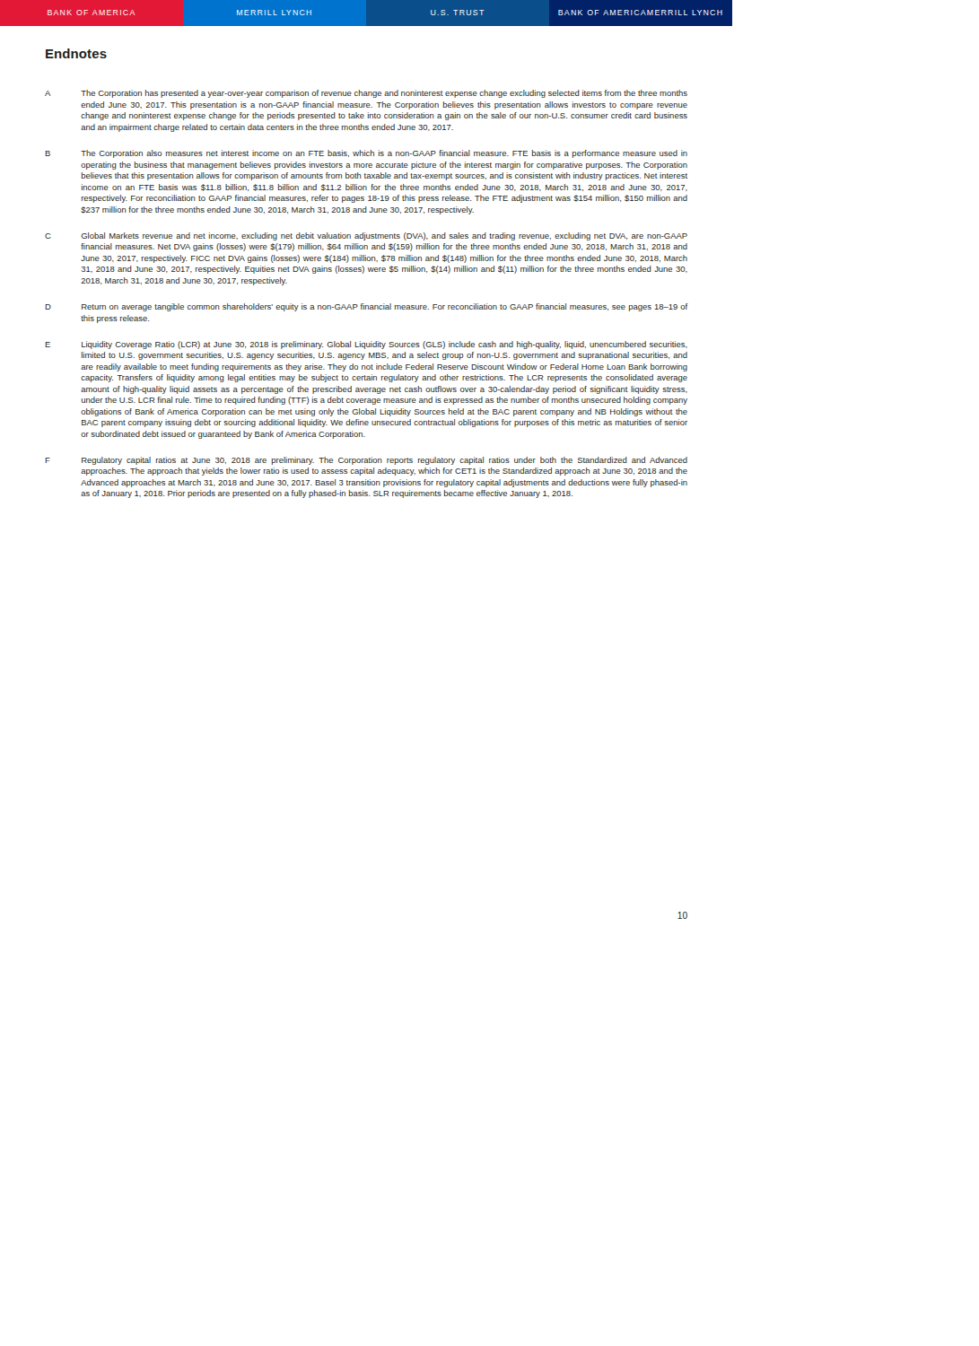Bank of America
Merrill Lynch
U.S. Trust
Bank of America Merrill Lynch
Endnotes
| A | The Corporation has presented a year-over-year comparison of revenue change and noninterest expense change excluding selected items from the three months ended June 30, 2017. This presentation is a non-GAAP financial measure. The Corporation believes this presentation allows investors to compare revenue change and noninterest expense change for the periods presented to take into consideration a gain on the sale of our non-U.S. consumer credit card business and an impairment charge related to certain data centers in the three months ended June 30, 2017. |
| B | The Corporation also measures net interest income on an FTE basis, which is a non-GAAP financial measure. FTE basis is a performance measure used in operating the business that management believes provides investors a more accurate picture of the interest margin for comparative purposes. The Corporation believes that this presentation allows for comparison of amounts from both taxable and tax-exempt sources, and is consistent with industry practices. Net interest income on an FTE basis was $11.8 billion, $11.8 billion and $11.2 billion for the three months ended June 30, 2018, March 31, 2018 and June 30, 2017, respectively. For reconciliation to GAAP financial measures, refer to pages 18-19 of this press release. The FTE adjustment was $154 million, $150 million and $237 million for the three months ended June 30, 2018, March 31, 2018 and June 30, 2017, respectively. |
| C | Global Markets revenue and net income, excluding net debit valuation adjustments (DVA), and sales and trading revenue, excluding net DVA, are non-GAAP financial measures. Net DVA gains (losses) were $(179) million, $64 million and $(159) million for the three months ended June 30, 2018, March 31, 2018 and June 30, 2017, respectively. FICC net DVA gains (losses) were $(184) million, $78 million and $(148) million for the three months ended June 30, 2018, March 31, 2018 and June 30, 2017, respectively. Equities net DVA gains (losses) were $5 million, $(14) million and $(11) million for the three months ended June 30, 2018, March 31, 2018 and June 30, 2017, respectively. |
| D | Return on average tangible common shareholders' equity is a non-GAAP financial measure. For reconciliation to GAAP financial measures, see pages 18–19 of this press release. |
| E | Liquidity Coverage Ratio (LCR) at June 30, 2018 is preliminary. Global Liquidity Sources (GLS) include cash and high-quality, liquid, unencumbered securities, limited to U.S. government securities, U.S. agency securities, U.S. agency MBS, and a select group of non-U.S. government and supranational securities, and are readily available to meet funding requirements as they arise. They do not include Federal Reserve Discount Window or Federal Home Loan Bank borrowing capacity. Transfers of liquidity among legal entities may be subject to certain regulatory and other restrictions. The LCR represents the consolidated average amount of high-quality liquid assets as a percentage of the prescribed average net cash outflows over a 30-calendar-day period of significant liquidity stress, under the U.S. LCR final rule. Time to required funding (TTF) is a debt coverage measure and is expressed as the number of months unsecured holding company obligations of Bank of America Corporation can be met using only the Global Liquidity Sources held at the BAC parent company and NB Holdings without the BAC parent company issuing debt or sourcing additional liquidity. We define unsecured contractual obligations for purposes of this metric as maturities of senior or subordinated debt issued or guaranteed by Bank of America Corporation. |
| F | Regulatory capital ratios at June 30, 2018 are preliminary. The Corporation reports regulatory capital ratios under both the Standardized and Advanced approaches. The approach that yields the lower ratio is used to assess capital adequacy, which for CET1 is the Standardized approach at June 30, 2018 and the Advanced approaches at March 31, 2018 and June 30, 2017. Basel 3 transition provisions for regulatory capital adjustments and deductions were fully phased-in as of January 1, 2018. Prior periods are presented on a fully phased-in basis. SLR requirements became effective January 1, 2018. |
10